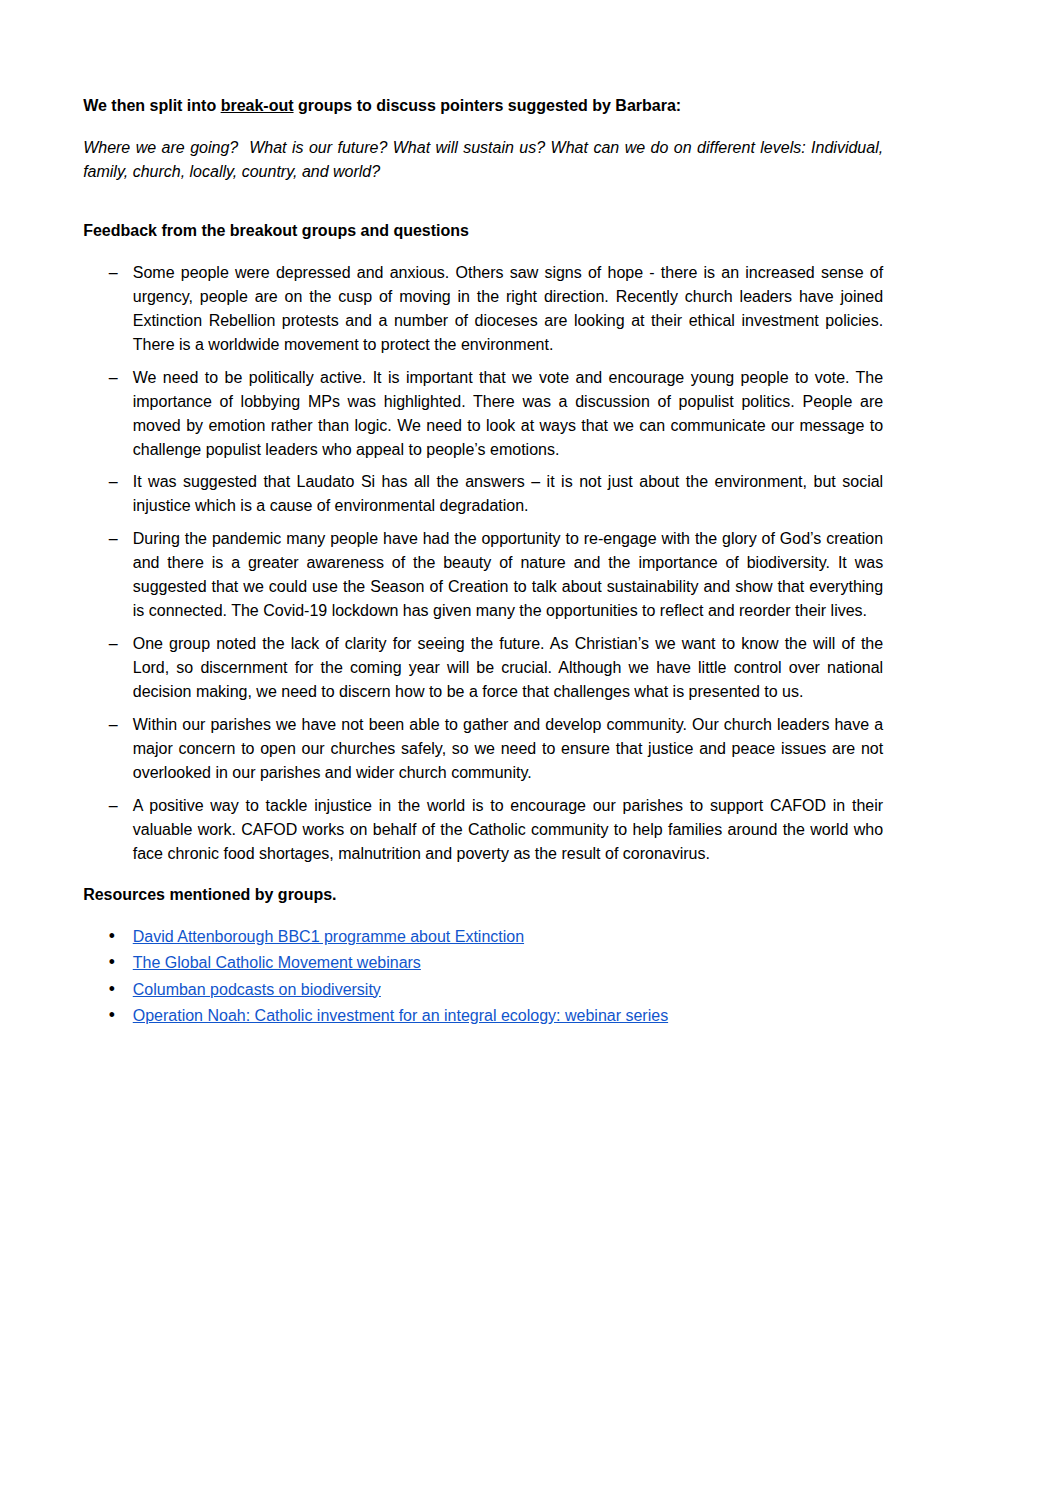We then split into break-out groups to discuss pointers suggested by Barbara:
Where we are going? What is our future? What will sustain us? What can we do on different levels: Individual, family, church, locally, country, and world?
Feedback from the breakout groups and questions
Some people were depressed and anxious. Others saw signs of hope - there is an increased sense of urgency, people are on the cusp of moving in the right direction. Recently church leaders have joined Extinction Rebellion protests and a number of dioceses are looking at their ethical investment policies. There is a worldwide movement to protect the environment.
We need to be politically active. It is important that we vote and encourage young people to vote. The importance of lobbying MPs was highlighted. There was a discussion of populist politics. People are moved by emotion rather than logic. We need to look at ways that we can communicate our message to challenge populist leaders who appeal to people’s emotions.
It was suggested that Laudato Si has all the answers – it is not just about the environment, but social injustice which is a cause of environmental degradation.
During the pandemic many people have had the opportunity to re-engage with the glory of God’s creation and there is a greater awareness of the beauty of nature and the importance of biodiversity. It was suggested that we could use the Season of Creation to talk about sustainability and show that everything is connected. The Covid-19 lockdown has given many the opportunities to reflect and reorder their lives.
One group noted the lack of clarity for seeing the future. As Christian’s we want to know the will of the Lord, so discernment for the coming year will be crucial. Although we have little control over national decision making, we need to discern how to be a force that challenges what is presented to us.
Within our parishes we have not been able to gather and develop community. Our church leaders have a major concern to open our churches safely, so we need to ensure that justice and peace issues are not overlooked in our parishes and wider church community.
A positive way to tackle injustice in the world is to encourage our parishes to support CAFOD in their valuable work. CAFOD works on behalf of the Catholic community to help families around the world who face chronic food shortages, malnutrition and poverty as the result of coronavirus.
Resources mentioned by groups.
David Attenborough BBC1 programme about Extinction
The Global Catholic Movement webinars
Columban podcasts on biodiversity
Operation Noah: Catholic investment for an integral ecology: webinar series